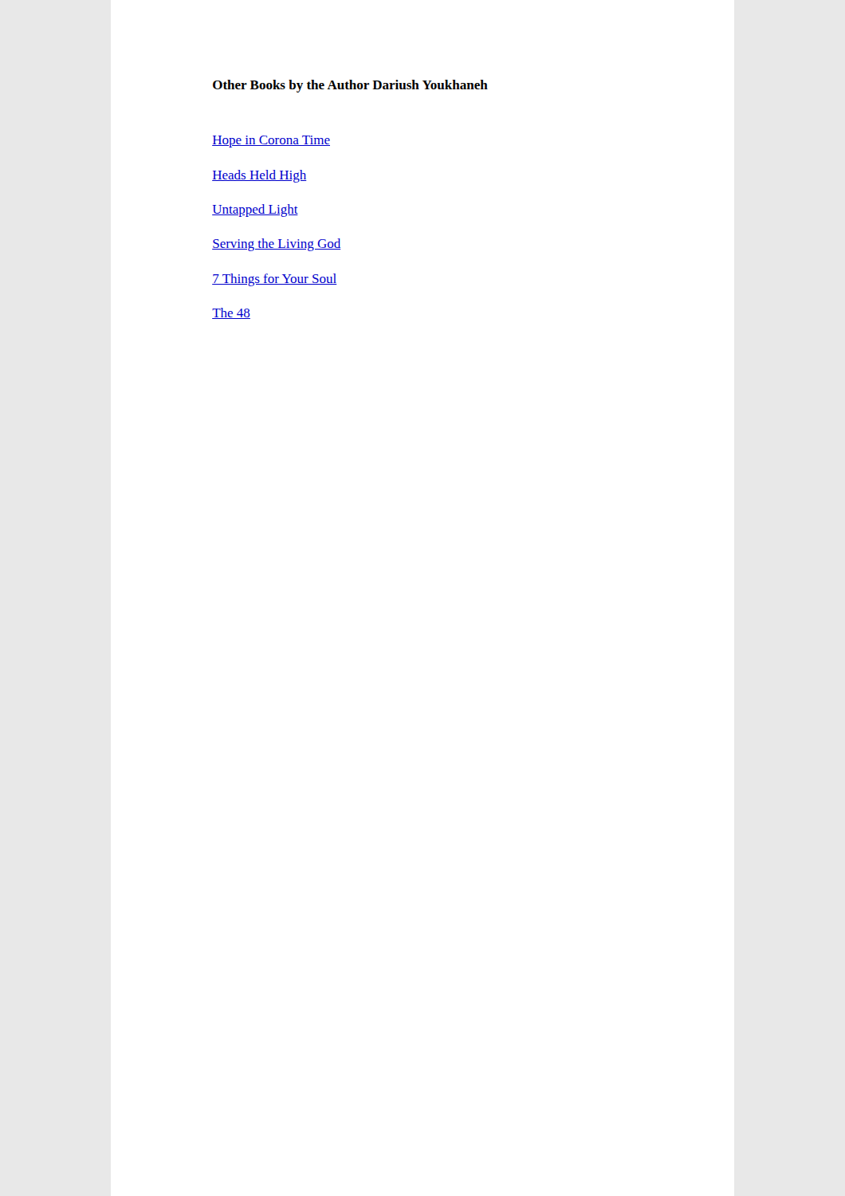Other Books by the Author Dariush Youkhaneh
Hope in Corona Time
Heads Held High
Untapped Light
Serving the Living God
7 Things for Your Soul
The 48